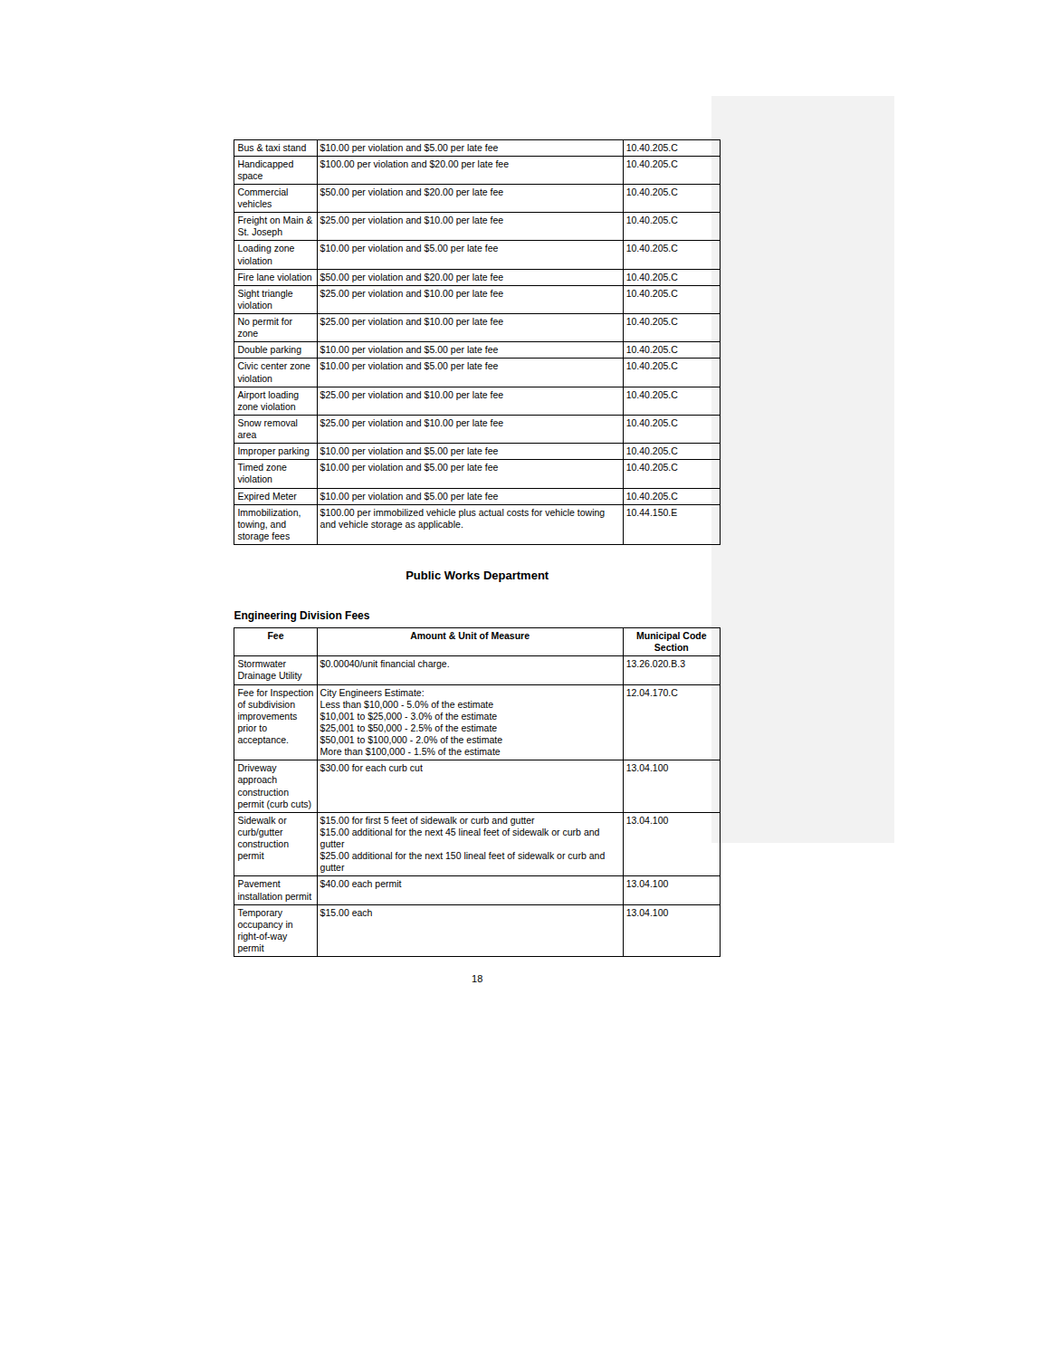| Bus & taxi stand | $10.00 per violation and $5.00 per late fee | 10.40.205.C |
| Handicapped space | $100.00 per violation and $20.00 per late fee | 10.40.205.C |
| Commercial vehicles | $50.00 per violation and $20.00 per late fee | 10.40.205.C |
| Freight on Main & St. Joseph | $25.00 per violation and $10.00 per late fee | 10.40.205.C |
| Loading zone violation | $10.00 per violation and $5.00 per late fee | 10.40.205.C |
| Fire lane violation | $50.00 per violation and $20.00 per late fee | 10.40.205.C |
| Sight triangle violation | $25.00 per violation and $10.00 per late fee | 10.40.205.C |
| No permit for zone | $25.00 per violation and $10.00 per late fee | 10.40.205.C |
| Double parking | $10.00 per violation and $5.00 per late fee | 10.40.205.C |
| Civic center zone violation | $10.00 per violation and $5.00 per late fee | 10.40.205.C |
| Airport loading zone violation | $25.00 per violation and $10.00 per late fee | 10.40.205.C |
| Snow removal area | $25.00 per violation and $10.00 per late fee | 10.40.205.C |
| Improper parking | $10.00 per violation and $5.00 per late fee | 10.40.205.C |
| Timed zone violation | $10.00 per violation and $5.00 per late fee | 10.40.205.C |
| Expired Meter | $10.00 per violation and $5.00 per late fee | 10.40.205.C |
| Immobilization, towing, and storage fees | $100.00 per immobilized vehicle plus actual costs for vehicle towing and vehicle storage as applicable. | 10.44.150.E |
Public Works Department
Engineering Division Fees
| Fee | Amount & Unit of Measure | Municipal Code Section |
| --- | --- | --- |
| Stormwater Drainage Utility | $0.00040/unit financial charge. | 13.26.020.B.3 |
| Fee for Inspection of subdivision improvements prior to acceptance. | City Engineers Estimate: Less than $10,000 - 5.0% of the estimate $10,001 to $25,000 - 3.0% of the estimate $25,001 to $50,000 - 2.5% of the estimate $50,001 to $100,000 - 2.0% of the estimate More than $100,000 - 1.5% of the estimate | 12.04.170.C |
| Driveway approach construction permit (curb cuts) | $30.00 for each curb cut | 13.04.100 |
| Sidewalk or curb/gutter construction permit | $15.00 for first 5 feet of sidewalk or curb and gutter $15.00 additional for the next 45 lineal feet of sidewalk or curb and gutter $25.00 additional for the next 150 lineal feet of sidewalk or curb and gutter | 13.04.100 |
| Pavement installation permit | $40.00 each permit | 13.04.100 |
| Temporary occupancy in right-of-way permit | $15.00 each | 13.04.100 |
18